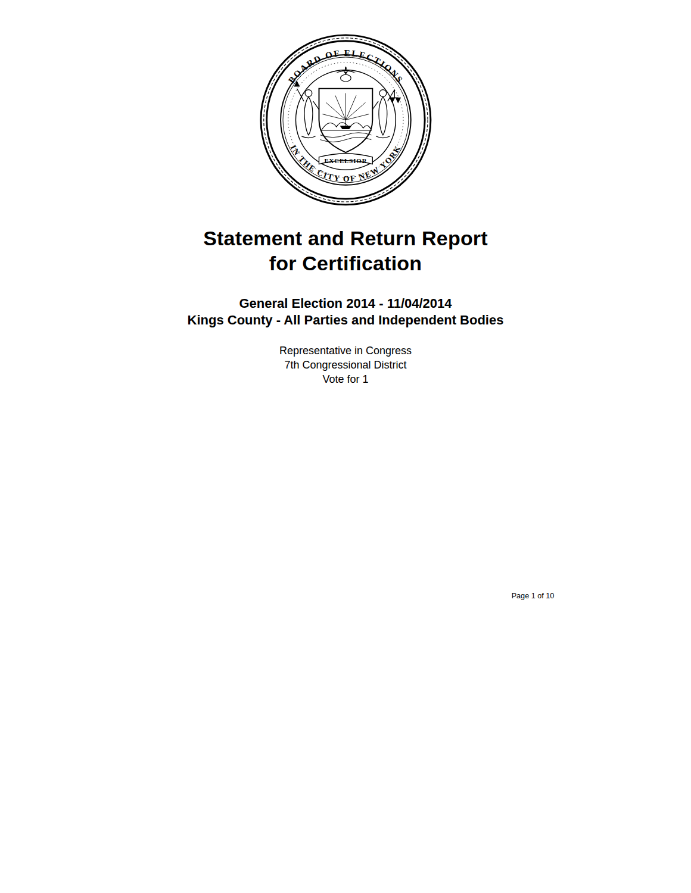BOARD OF ELECTIONS IN THE CITY OF NEW YORK EXCELSIOR
Statement and Return Report
for Certification
General Election 2014 - 11/04/2014
Kings County - All Parties and Independent Bodies
Representative in Congress
7th Congressional District
Vote for 1
Page 1 of 10